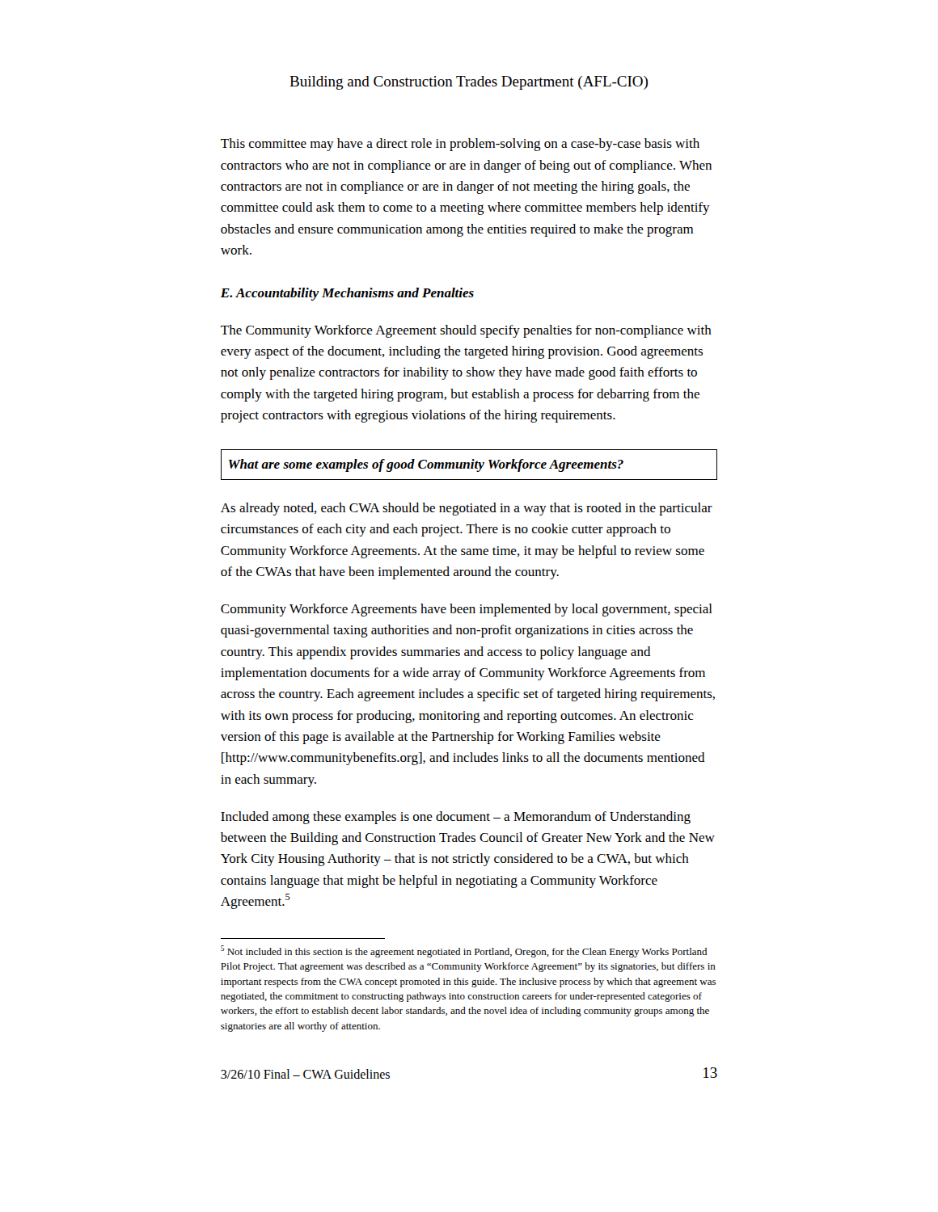Building and Construction Trades Department (AFL-CIO)
This committee may have a direct role in problem-solving on a case-by-case basis with contractors who are not in compliance or are in danger of being out of compliance. When contractors are not in compliance or are in danger of not meeting the hiring goals, the committee could ask them to come to a meeting where committee members help identify obstacles and ensure communication among the entities required to make the program work.
E. Accountability Mechanisms and Penalties
The Community Workforce Agreement should specify penalties for non-compliance with every aspect of the document, including the targeted hiring provision. Good agreements not only penalize contractors for inability to show they have made good faith efforts to comply with the targeted hiring program, but establish a process for debarring from the project contractors with egregious violations of the hiring requirements.
What are some examples of good Community Workforce Agreements?
As already noted, each CWA should be negotiated in a way that is rooted in the particular circumstances of each city and each project. There is no cookie cutter approach to Community Workforce Agreements. At the same time, it may be helpful to review some of the CWAs that have been implemented around the country.
Community Workforce Agreements have been implemented by local government, special quasi-governmental taxing authorities and non-profit organizations in cities across the country. This appendix provides summaries and access to policy language and implementation documents for a wide array of Community Workforce Agreements from across the country. Each agreement includes a specific set of targeted hiring requirements, with its own process for producing, monitoring and reporting outcomes. An electronic version of this page is available at the Partnership for Working Families website [http://www.communitybenefits.org], and includes links to all the documents mentioned in each summary.
Included among these examples is one document – a Memorandum of Understanding between the Building and Construction Trades Council of Greater New York and the New York City Housing Authority – that is not strictly considered to be a CWA, but which contains language that might be helpful in negotiating a Community Workforce Agreement.5
5 Not included in this section is the agreement negotiated in Portland, Oregon, for the Clean Energy Works Portland Pilot Project. That agreement was described as a “Community Workforce Agreement” by its signatories, but differs in important respects from the CWA concept promoted in this guide. The inclusive process by which that agreement was negotiated, the commitment to constructing pathways into construction careers for under-represented categories of workers, the effort to establish decent labor standards, and the novel idea of including community groups among the signatories are all worthy of attention.
3/26/10 Final – CWA Guidelines 13